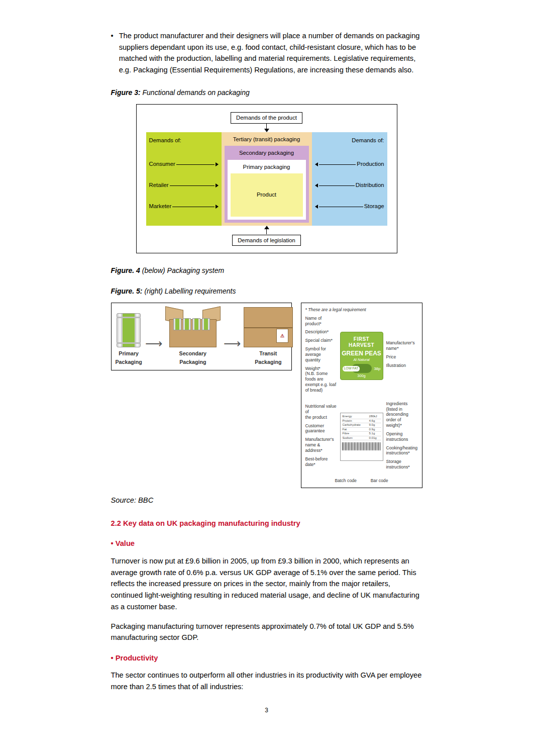The product manufacturer and their designers will place a number of demands on packaging suppliers dependant upon its use, e.g. food contact, child-resistant closure, which has to be matched with the production, labelling and material requirements. Legislative requirements, e.g. Packaging (Essential Requirements) Regulations, are increasing these demands also.
Figure 3: Functional demands on packaging
Demands of the product
Demands of:
Consumer
Retailer
Marketer
Tertiary (transit) packaging
Secondary packaging
Primary packaging
Product
Demands of:
Production
Distribution
Storage
Demands of legislation
Figure. 4 (below) Packaging system
Figure. 5: (right) Labelling requirements
Primary
Packaging
⟶
Secondary
Packaging
⟶
⚠
Transit
Packaging
* These are a legal requirement
Name of product*
Description*
Special claim*
Symbol for
average quantity
Weight*
(N.B. Some foods are exempt e.g. loaf of bread)
FIRST HARVEST
GREEN PEAS
Al Natural
LOW FAT
38p
300g
Manufacturer's name*
Price
Illustration
Nutritional value of
the product
Customer
guarantee
Manufacturer's
name & address*
Best-before date*
| Energy | 280kJ |
| Protein | 4.6g |
| Carbohydrate | 9.0g |
| Fat | 0.9g |
| Fibre | 5.1g |
| Sodium | 0.01g |
Ingredients (listed in
descending order of
weight)*
Opening instructions
Cooking/heating
instructions*
Storage instructions*
Batch code Bar code
Source: BBC
2.2 Key data on UK packaging manufacturing industry
• Value
Turnover is now put at £9.6 billion in 2005, up from £9.3 billion in 2000, which represents an average growth rate of 0.6% p.a. versus UK GDP average of 5.1% over the same period. This reflects the increased pressure on prices in the sector, mainly from the major retailers, continued light-weighting resulting in reduced material usage, and decline of UK manufacturing as a customer base.
Packaging manufacturing turnover represents approximately 0.7% of total UK GDP and 5.5% manufacturing sector GDP.
• Productivity
The sector continues to outperform all other industries in its productivity with GVA per employee more than 2.5 times that of all industries:
3